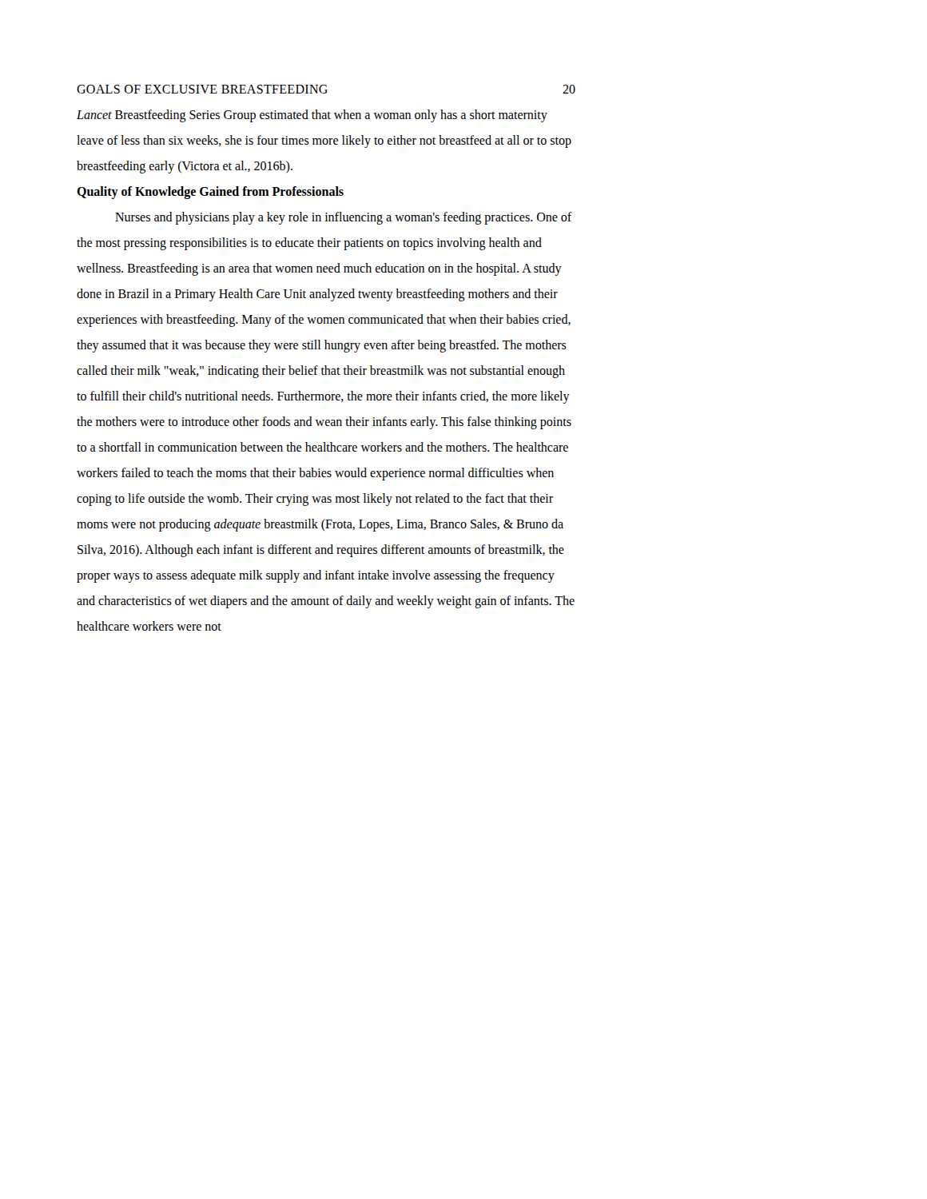Goals of Exclusive Breastfeeding 20
Lancet Breastfeeding Series Group estimated that when a woman only has a short maternity leave of less than six weeks, she is four times more likely to either not breastfeed at all or to stop breastfeeding early (Victora et al., 2016b).
Quality of Knowledge Gained from Professionals
Nurses and physicians play a key role in influencing a woman's feeding practices. One of the most pressing responsibilities is to educate their patients on topics involving health and wellness. Breastfeeding is an area that women need much education on in the hospital. A study done in Brazil in a Primary Health Care Unit analyzed twenty breastfeeding mothers and their experiences with breastfeeding. Many of the women communicated that when their babies cried, they assumed that it was because they were still hungry even after being breastfed. The mothers called their milk "weak," indicating their belief that their breastmilk was not substantial enough to fulfill their child's nutritional needs. Furthermore, the more their infants cried, the more likely the mothers were to introduce other foods and wean their infants early. This false thinking points to a shortfall in communication between the healthcare workers and the mothers. The healthcare workers failed to teach the moms that their babies would experience normal difficulties when coping to life outside the womb. Their crying was most likely not related to the fact that their moms were not producing adequate breastmilk (Frota, Lopes, Lima, Branco Sales, & Bruno da Silva, 2016). Although each infant is different and requires different amounts of breastmilk, the proper ways to assess adequate milk supply and infant intake involve assessing the frequency and characteristics of wet diapers and the amount of daily and weekly weight gain of infants. The healthcare workers were not